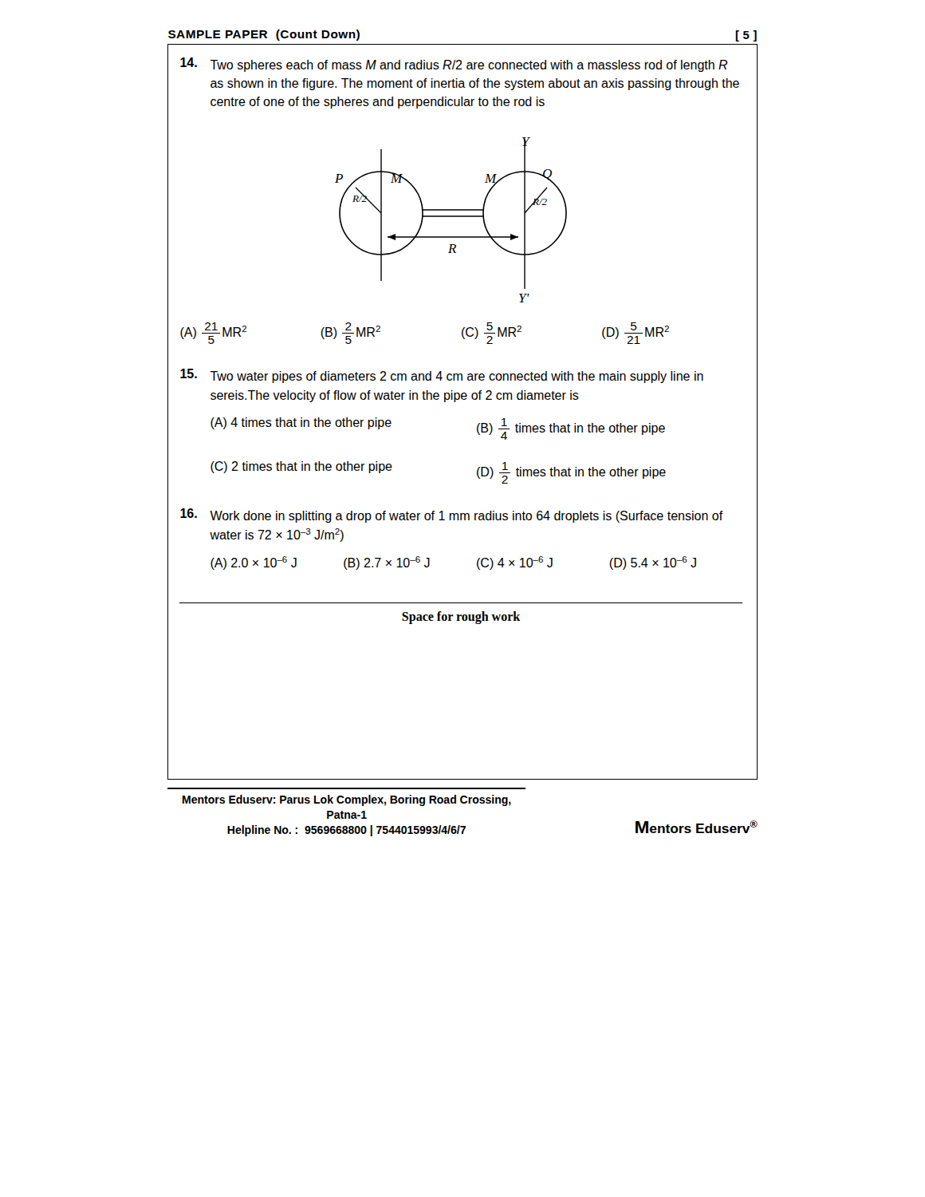SAMPLE PAPER (Count Down)
[ 5 ]
14.
Two spheres each of mass M and radius R/2 are connected with a massless rod of length R as shown in the figure. The moment of inertia of the system about an axis passing through the centre of one of the spheres and perpendicular to the rod is
P M M Q Y Y' R/2 R/2 R
(A) 215 MR2
(B) 25 MR2
(C) 52 MR2
(D) 521 MR2
15.
Two water pipes of diameters 2 cm and 4 cm are connected with the main supply line in sereis.The velocity of flow of water in the pipe of 2 cm diameter is
(A) 4 times that in the other pipe
(B) 14 times that in the other pipe
(C) 2 times that in the other pipe
(D) 12 times that in the other pipe
16.
Work done in splitting a drop of water of 1 mm radius into 64 droplets is (Surface tension of water is 72 × 10–3 J/m2)
(A) 2.0 × 10–6 J
(B) 2.7 × 10–6 J
(C) 4 × 10–6 J
(D) 5.4 × 10–6 J
Space for rough work
Mentors Eduserv: Parus Lok Complex, Boring Road Crossing, Patna-1
Helpline No. : 9569668800 | 7544015993/4/6/7
Mentors Eduserv®